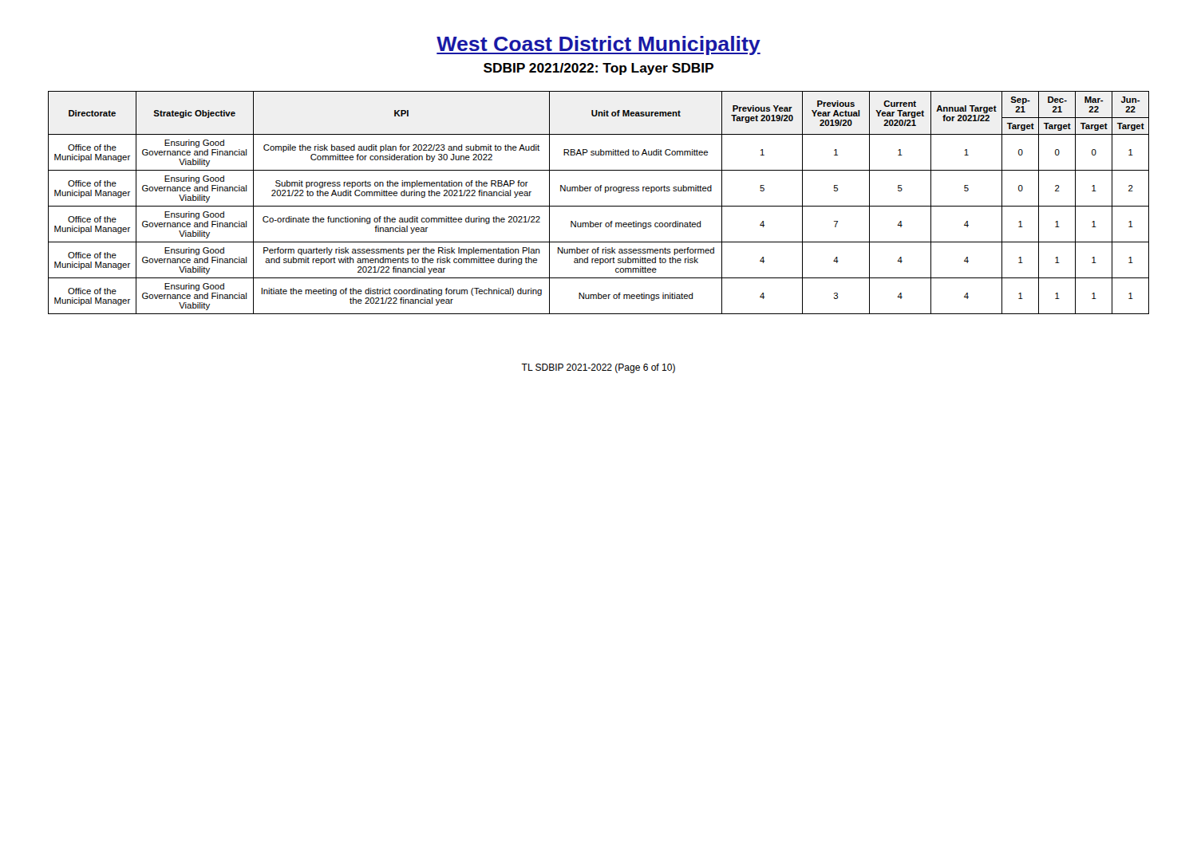West Coast District Municipality
SDBIP 2021/2022: Top Layer SDBIP
| Directorate | Strategic Objective | KPI | Unit of Measurement | Previous Year Target 2019/20 | Previous Year Actual 2019/20 | Current Year Target 2020/21 | Annual Target for 2021/22 | Sep-21 | Dec-21 | Mar-22 | Jun-22 |
| --- | --- | --- | --- | --- | --- | --- | --- | --- | --- | --- | --- |
| Target | Target | Target | Target |
| Office of the Municipal Manager | Ensuring Good Governance and Financial Viability | Compile the risk based audit plan for 2022/23 and submit to the Audit Committee for consideration by 30 June 2022 | RBAP submitted to Audit Committee | 1 | 1 | 1 | 1 | 0 | 0 | 0 | 1 |
| Office of the Municipal Manager | Ensuring Good Governance and Financial Viability | Submit progress reports on the implementation of the RBAP for 2021/22 to the Audit Committee during the 2021/22 financial year | Number of progress reports submitted | 5 | 5 | 5 | 5 | 0 | 2 | 1 | 2 |
| Office of the Municipal Manager | Ensuring Good Governance and Financial Viability | Co-ordinate the functioning of the audit committee during the 2021/22 financial year | Number of meetings coordinated | 4 | 7 | 4 | 4 | 1 | 1 | 1 | 1 |
| Office of the Municipal Manager | Ensuring Good Governance and Financial Viability | Perform quarterly risk assessments per the Risk Implementation Plan and submit report with amendments to the risk committee during the 2021/22 financial year | Number of risk assessments performed and report submitted to the risk committee | 4 | 4 | 4 | 4 | 1 | 1 | 1 | 1 |
| Office of the Municipal Manager | Ensuring Good Governance and Financial Viability | Initiate the meeting of the district coordinating forum (Technical) during the 2021/22 financial year | Number of meetings initiated | 4 | 3 | 4 | 4 | 1 | 1 | 1 | 1 |
TL SDBIP 2021-2022 (Page 6 of 10)